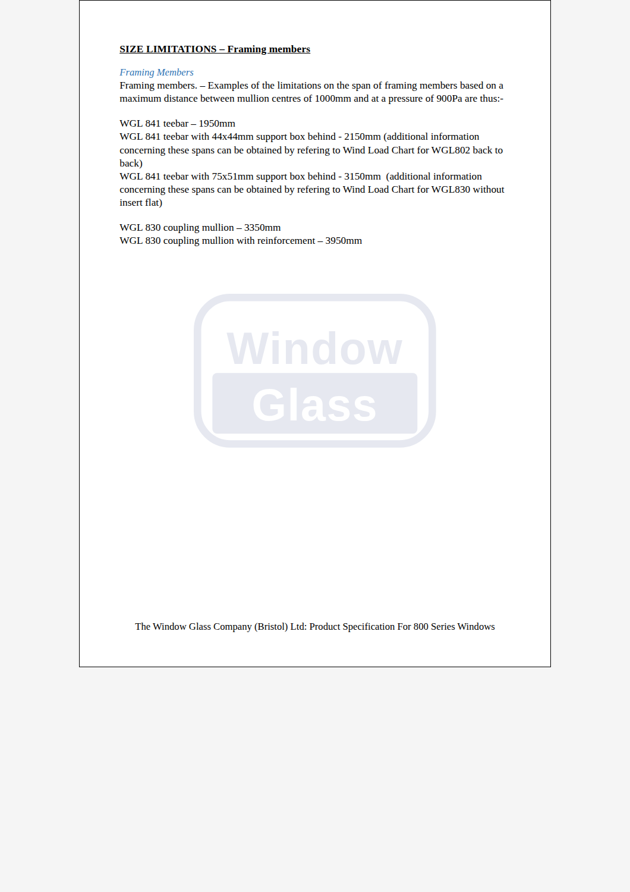SIZE LIMITATIONS – Framing members
Framing Members
Framing members. – Examples of the limitations on the span of framing members based on a maximum distance between mullion centres of 1000mm and at a pressure of 900Pa are thus:-
WGL 841 teebar – 1950mm
WGL 841 teebar with 44x44mm support box behind - 2150mm (additional information concerning these spans can be obtained by refering to Wind Load Chart for WGL802 back to back)
WGL 841 teebar with 75x51mm support box behind - 3150mm (additional information concerning these spans can be obtained by refering to Wind Load Chart for WGL830 without insert flat)
WGL 830 coupling mullion – 3350mm
WGL 830 coupling mullion with reinforcement – 3950mm
Window Glass Window Glass
The Window Glass Company (Bristol) Ltd: Product Specification For 800 Series Windows